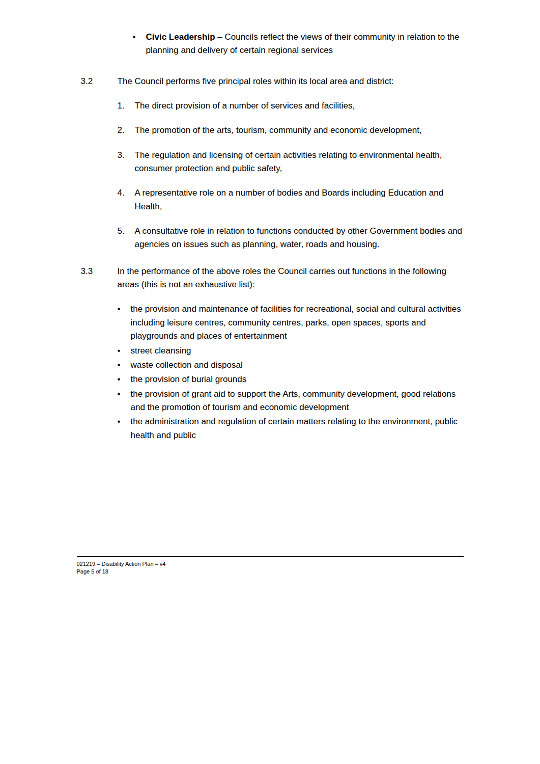•
Civic Leadership – Councils reflect the views of their community in relation to the planning and delivery of certain regional services
3.2
The Council performs five principal roles within its local area and district:
1. The direct provision of a number of services and facilities,
2. The promotion of the arts, tourism, community and economic development,
3. The regulation and licensing of certain activities relating to environmental health, consumer protection and public safety,
4. A representative role on a number of bodies and Boards including Education and Health,
5. A consultative role in relation to functions conducted by other Government bodies and agencies on issues such as planning, water, roads and housing.
3.3
In the performance of the above roles the Council carries out functions in the following areas (this is not an exhaustive list):
•the provision and maintenance of facilities for recreational, social and cultural activities including leisure centres, community centres, parks, open spaces, sports and playgrounds and places of entertainment
•street cleansing
•waste collection and disposal
•the provision of burial grounds
•the provision of grant aid to support the Arts, community development, good relations and the promotion of tourism and economic development
•the administration and regulation of certain matters relating to the environment, public health and public
021219 – Disability Action Plan – v4
Page 5 of 18